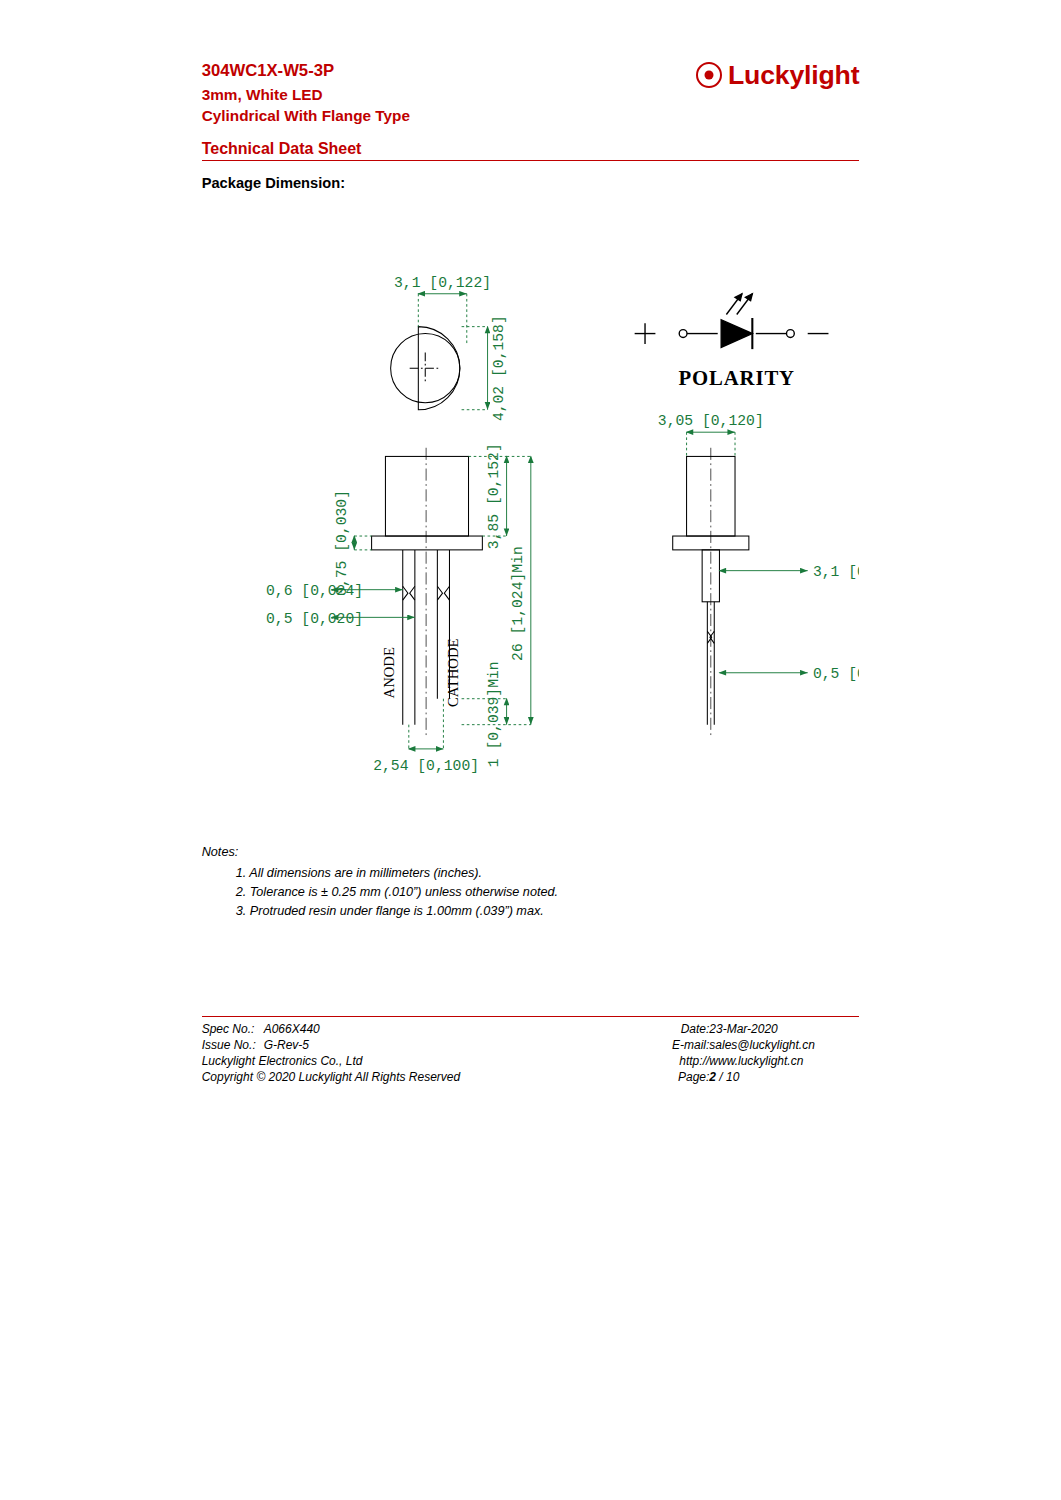304WC1X-W5-3P
3mm, White LED
Cylindrical With Flange Type
Luckylight
Technical Data Sheet
Package Dimension:
3,1 [0,122] 4,02 [0,158] POLARITY ANODE CATHODE 0,75 [0,030] 3,85 [0,152] 26 [1,024]Min 1 [0,039]Min 0,6 [0,024] 0,5 [0,020] 2,54 [0,100] 3,05 [0,120] 3,1 [0,122] 0,5 [0,020]
Notes:
1. All dimensions are in millimeters (inches).
2. Tolerance is ± 0.25 mm (.010”) unless otherwise noted.
3. Protruded resin under flange is 1.00mm (.039”) max.
| Spec No.: | A066X440 | Date: | 23-Mar-2020 |
| Issue No.: | G-Rev-5 | E-mail: | sales@luckylight.cn |
| Luckylight Electronics Co., Ltd | http:// | www.luckylight.cn |
| Copyright © 2020 Luckylight All Rights Reserved | Page: | 2 / 10 |